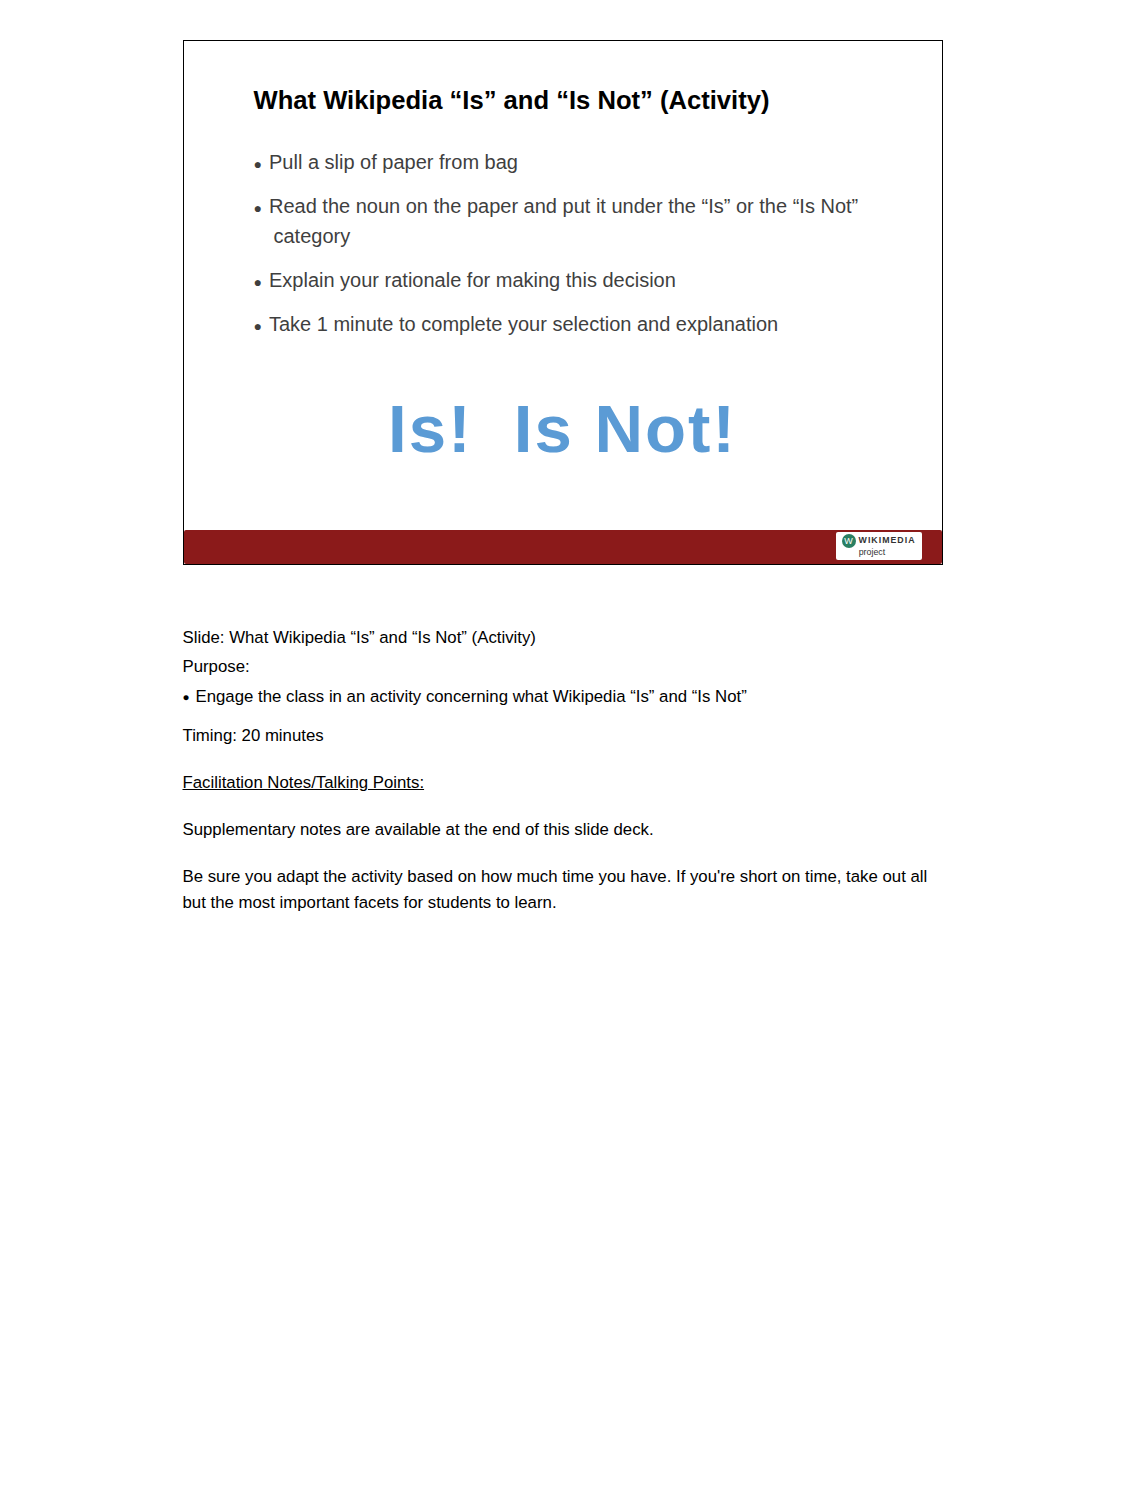What Wikipedia “Is” and “Is Not” (Activity)
Pull a slip of paper from bag
Read the noun on the paper and put it under the “Is” or the “Is Not” category
Explain your rationale for making this decision
Take 1 minute to complete your selection and explanation
Is! Is Not!
WWIKIMEDIA
project
Slide: What Wikipedia “Is” and “Is Not” (Activity)
Purpose:
Engage the class in an activity concerning what Wikipedia “Is” and “Is Not”
Timing: 20 minutes
Facilitation Notes/Talking Points:
Supplementary notes are available at the end of this slide deck.
Be sure you adapt the activity based on how much time you have. If you're short on time, take out all but the most important facets for students to learn.